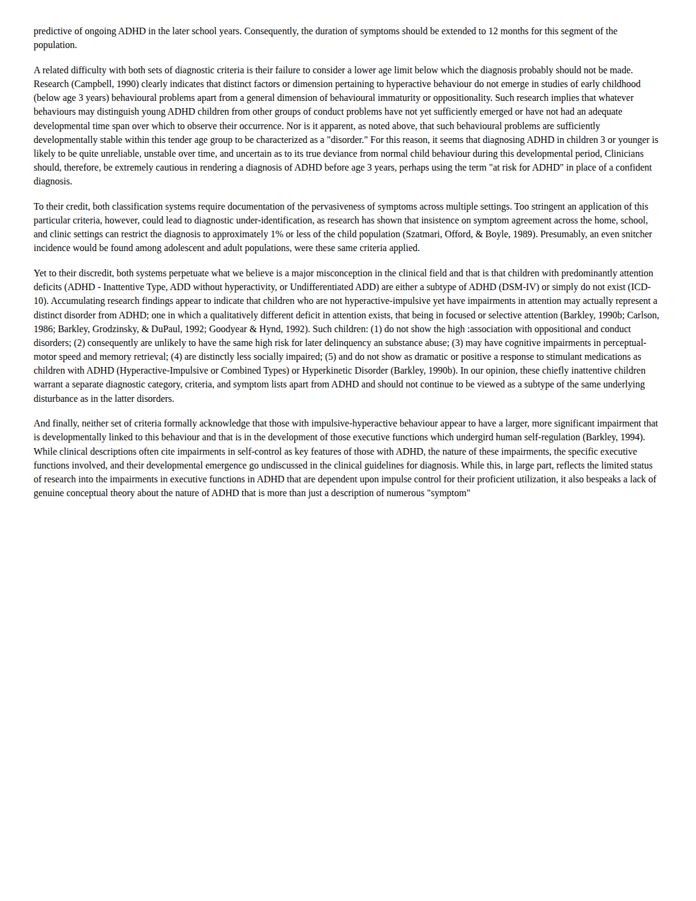predictive of ongoing ADHD in the later school years. Consequently, the duration of symptoms should be extended to 12 months for this segment of the population.
A related difficulty with both sets of diagnostic criteria is their failure to consider a lower age limit below which the diagnosis probably should not be made. Research (Campbell, 1990) clearly indicates that distinct factors or dimension pertaining to hyperactive behaviour do not emerge in studies of early childhood (below age 3 years) behavioural problems apart from a general dimension of behavioural immaturity or oppositionality. Such research implies that whatever behaviours may distinguish young ADHD children from other groups of conduct problems have not yet sufficiently emerged or have not had an adequate developmental time span over which to observe their occurrence. Nor is it apparent, as noted above, that such behavioural problems are sufficiently developmentally stable within this tender age group to be characterized as a "disorder." For this reason, it seems that diagnosing ADHD in children 3 or younger is likely to be quite unreliable, unstable over time, and uncertain as to its true deviance from normal child behaviour during this developmental period, Clinicians should, therefore, be extremely cautious in rendering a diagnosis of ADHD before age 3 years, perhaps using the term "at risk for ADHD" in place of a confident diagnosis.
To their credit, both classification systems require documentation of the pervasiveness of symptoms across multiple settings. Too stringent an application of this particular criteria, however, could lead to diagnostic under-identification, as research has shown that insistence on symptom agreement across the home, school, and clinic settings can restrict the diagnosis to approximately 1% or less of the child population (Szatmari, Offord, & Boyle, 1989). Presumably, an even snitcher incidence would be found among adolescent and adult populations, were these same criteria applied.
Yet to their discredit, both systems perpetuate what we believe is a major misconception in the clinical field and that is that children with predominantly attention deficits (ADHD - Inattentive Type, ADD without hyperactivity, or Undifferentiated ADD) are either a subtype of ADHD (DSM-IV) or simply do not exist (ICD-10). Accumulating research findings appear to indicate that children who are not hyperactive-impulsive yet have impairments in attention may actually represent a distinct disorder from ADHD; one in which a qualitatively different deficit in attention exists, that being in focused or selective attention (Barkley, 1990b; Carlson, 1986; Barkley, Grodzinsky, & DuPaul, 1992; Goodyear & Hynd, 1992). Such children: (1) do not show the high :association with oppositional and conduct disorders; (2) consequently are unlikely to have the same high risk for later delinquency an substance abuse; (3) may have cognitive impairments in perceptual-motor speed and memory retrieval; (4) are distinctly less socially impaired; (5) and do not show as dramatic or positive a response to stimulant medications as children with ADHD (Hyperactive-Impulsive or Combined Types) or Hyperkinetic Disorder (Barkley, 1990b). In our opinion, these chiefly inattentive children warrant a separate diagnostic category, criteria, and symptom lists apart from ADHD and should not continue to be viewed as a subtype of the same underlying disturbance as in the latter disorders.
And finally, neither set of criteria formally acknowledge that those with impulsive-hyperactive behaviour appear to have a larger, more significant impairment that is developmentally linked to this behaviour and that is in the development of those executive functions which undergird human self-regulation (Barkley, 1994). While clinical descriptions often cite impairments in self-control as key features of those with ADHD, the nature of these impairments, the specific executive functions involved, and their developmental emergence go undiscussed in the clinical guidelines for diagnosis. While this, in large part, reflects the limited status of research into the impairments in executive functions in ADHD that are dependent upon impulse control for their proficient utilization, it also bespeaks a lack of genuine conceptual theory about the nature of ADHD that is more than just a description of numerous "symptom"